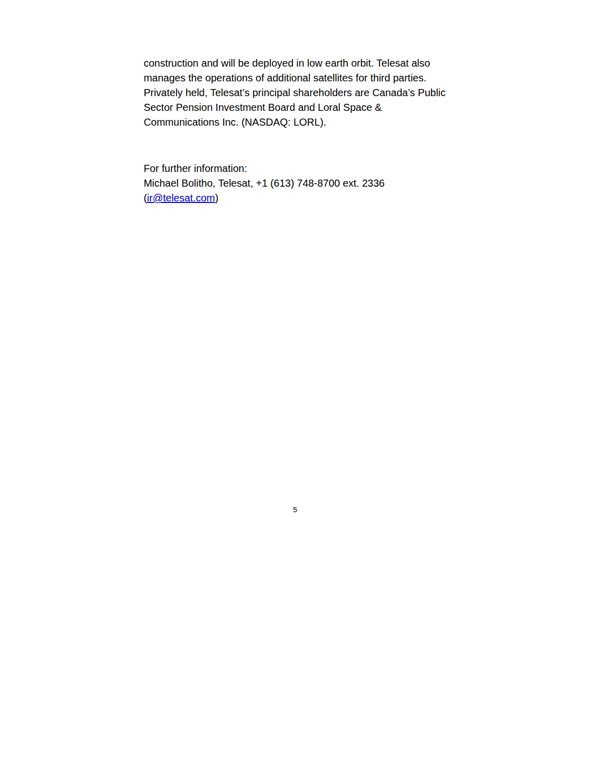construction and will be deployed in low earth orbit. Telesat also manages the operations of additional satellites for third parties. Privately held, Telesat’s principal shareholders are Canada’s Public Sector Pension Investment Board and Loral Space & Communications Inc. (NASDAQ: LORL).
For further information:
Michael Bolitho, Telesat, +1 (613) 748-8700 ext. 2336 (ir@telesat.com)
5